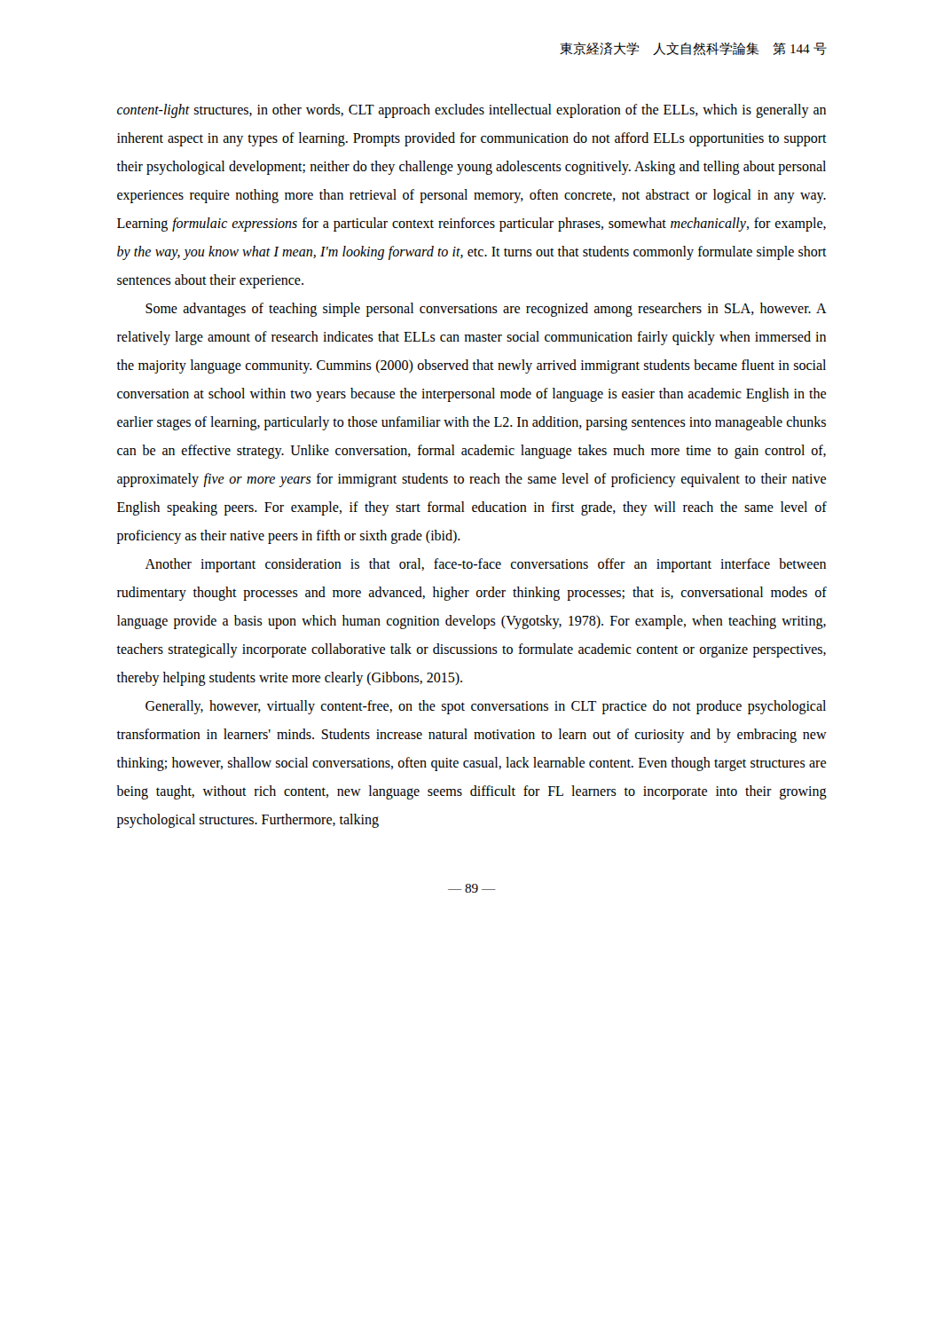東京経済大学　人文自然科学論集　第 144 号
content-light structures, in other words, CLT approach excludes intellectual exploration of the ELLs, which is generally an inherent aspect in any types of learning. Prompts provided for communication do not afford ELLs opportunities to support their psychological development; neither do they challenge young adolescents cognitively. Asking and telling about personal experiences require nothing more than retrieval of personal memory, often concrete, not abstract or logical in any way. Learning formulaic expressions for a particular context reinforces particular phrases, somewhat mechanically, for example, by the way, you know what I mean, I'm looking forward to it, etc. It turns out that students commonly formulate simple short sentences about their experience.
Some advantages of teaching simple personal conversations are recognized among researchers in SLA, however. A relatively large amount of research indicates that ELLs can master social communication fairly quickly when immersed in the majority language community. Cummins (2000) observed that newly arrived immigrant students became fluent in social conversation at school within two years because the interpersonal mode of language is easier than academic English in the earlier stages of learning, particularly to those unfamiliar with the L2. In addition, parsing sentences into manageable chunks can be an effective strategy. Unlike conversation, formal academic language takes much more time to gain control of, approximately five or more years for immigrant students to reach the same level of proficiency equivalent to their native English speaking peers. For example, if they start formal education in first grade, they will reach the same level of proficiency as their native peers in fifth or sixth grade (ibid).
Another important consideration is that oral, face-to-face conversations offer an important interface between rudimentary thought processes and more advanced, higher order thinking processes; that is, conversational modes of language provide a basis upon which human cognition develops (Vygotsky, 1978). For example, when teaching writing, teachers strategically incorporate collaborative talk or discussions to formulate academic content or organize perspectives, thereby helping students write more clearly (Gibbons, 2015).
Generally, however, virtually content-free, on the spot conversations in CLT practice do not produce psychological transformation in learners' minds. Students increase natural motivation to learn out of curiosity and by embracing new thinking; however, shallow social conversations, often quite casual, lack learnable content. Even though target structures are being taught, without rich content, new language seems difficult for FL learners to incorporate into their growing psychological structures. Furthermore, talking
— 89 —